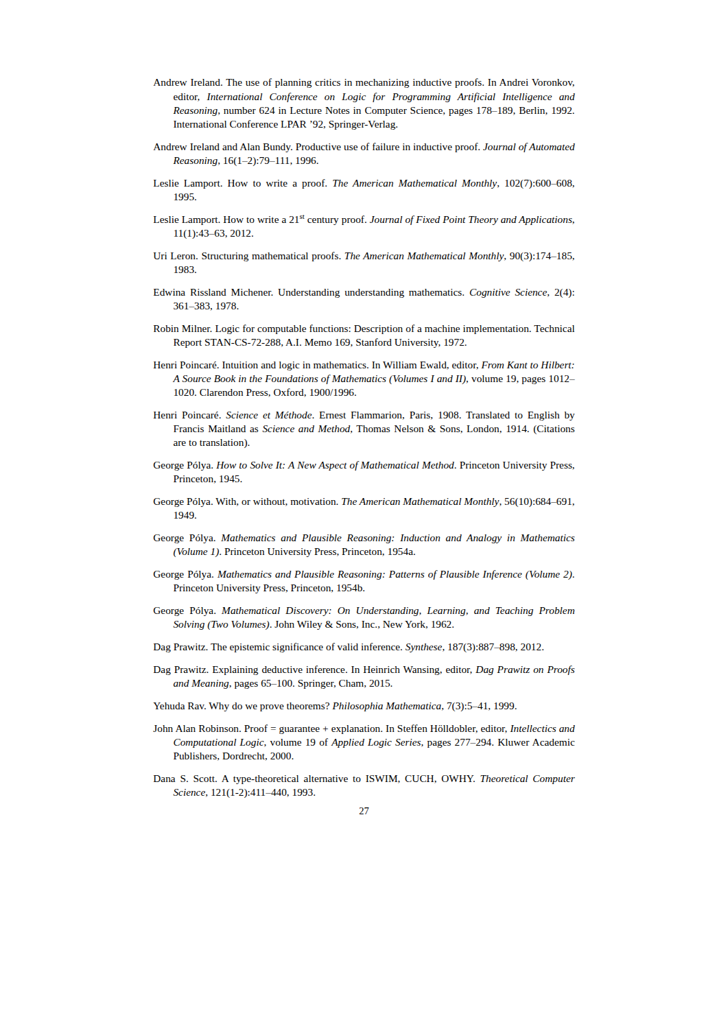Andrew Ireland. The use of planning critics in mechanizing inductive proofs. In Andrei Voronkov, editor, International Conference on Logic for Programming Artificial Intelligence and Reasoning, number 624 in Lecture Notes in Computer Science, pages 178–189, Berlin, 1992. International Conference LPAR ’92, Springer-Verlag.
Andrew Ireland and Alan Bundy. Productive use of failure in inductive proof. Journal of Automated Reasoning, 16(1–2):79–111, 1996.
Leslie Lamport. How to write a proof. The American Mathematical Monthly, 102(7):600–608, 1995.
Leslie Lamport. How to write a 21st century proof. Journal of Fixed Point Theory and Applications, 11(1):43–63, 2012.
Uri Leron. Structuring mathematical proofs. The American Mathematical Monthly, 90(3):174–185, 1983.
Edwina Rissland Michener. Understanding understanding mathematics. Cognitive Science, 2(4): 361–383, 1978.
Robin Milner. Logic for computable functions: Description of a machine implementation. Technical Report STAN-CS-72-288, A.I. Memo 169, Stanford University, 1972.
Henri Poincaré. Intuition and logic in mathematics. In William Ewald, editor, From Kant to Hilbert: A Source Book in the Foundations of Mathematics (Volumes I and II), volume 19, pages 1012–1020. Clarendon Press, Oxford, 1900/1996.
Henri Poincaré. Science et Méthode. Ernest Flammarion, Paris, 1908. Translated to English by Francis Maitland as Science and Method, Thomas Nelson & Sons, London, 1914. (Citations are to translation).
George Pólya. How to Solve It: A New Aspect of Mathematical Method. Princeton University Press, Princeton, 1945.
George Pólya. With, or without, motivation. The American Mathematical Monthly, 56(10):684–691, 1949.
George Pólya. Mathematics and Plausible Reasoning: Induction and Analogy in Mathematics (Volume 1). Princeton University Press, Princeton, 1954a.
George Pólya. Mathematics and Plausible Reasoning: Patterns of Plausible Inference (Volume 2). Princeton University Press, Princeton, 1954b.
George Pólya. Mathematical Discovery: On Understanding, Learning, and Teaching Problem Solving (Two Volumes). John Wiley & Sons, Inc., New York, 1962.
Dag Prawitz. The epistemic significance of valid inference. Synthese, 187(3):887–898, 2012.
Dag Prawitz. Explaining deductive inference. In Heinrich Wansing, editor, Dag Prawitz on Proofs and Meaning, pages 65–100. Springer, Cham, 2015.
Yehuda Rav. Why do we prove theorems? Philosophia Mathematica, 7(3):5–41, 1999.
John Alan Robinson. Proof = guarantee + explanation. In Steffen Hölldobler, editor, Intellectics and Computational Logic, volume 19 of Applied Logic Series, pages 277–294. Kluwer Academic Publishers, Dordrecht, 2000.
Dana S. Scott. A type-theoretical alternative to ISWIM, CUCH, OWHY. Theoretical Computer Science, 121(1-2):411–440, 1993.
27